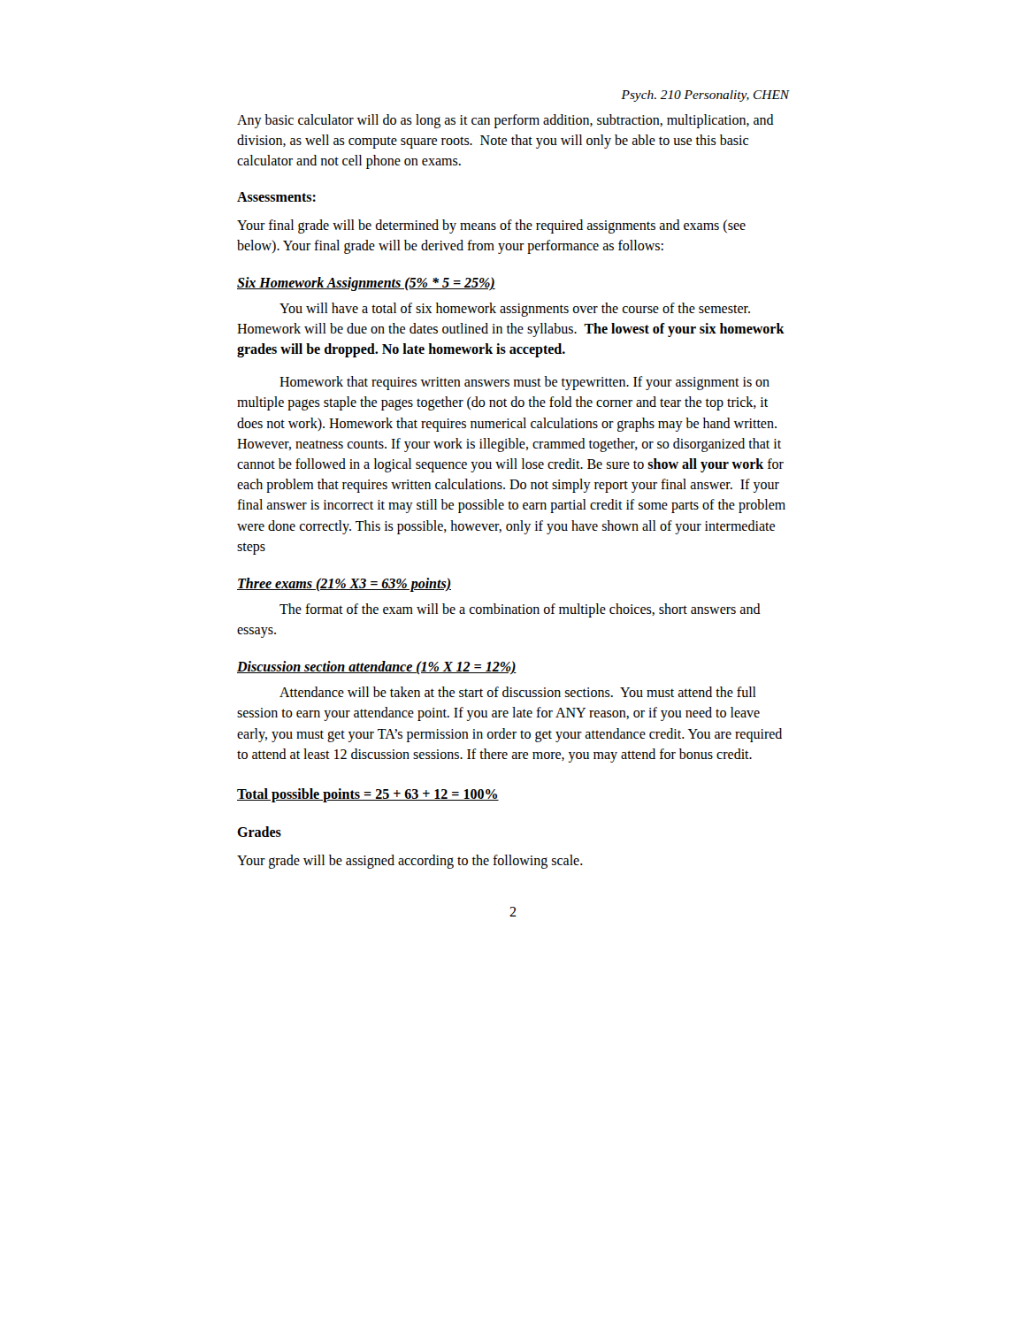Psych. 210 Personality, CHEN
Any basic calculator will do as long as it can perform addition, subtraction, multiplication, and division, as well as compute square roots. Note that you will only be able to use this basic calculator and not cell phone on exams.
Assessments:
Your final grade will be determined by means of the required assignments and exams (see below). Your final grade will be derived from your performance as follows:
Six Homework Assignments (5% * 5 = 25%)
You will have a total of six homework assignments over the course of the semester. Homework will be due on the dates outlined in the syllabus. The lowest of your six homework grades will be dropped. No late homework is accepted.
Homework that requires written answers must be typewritten. If your assignment is on multiple pages staple the pages together (do not do the fold the corner and tear the top trick, it does not work). Homework that requires numerical calculations or graphs may be hand written. However, neatness counts. If your work is illegible, crammed together, or so disorganized that it cannot be followed in a logical sequence you will lose credit. Be sure to show all your work for each problem that requires written calculations. Do not simply report your final answer. If your final answer is incorrect it may still be possible to earn partial credit if some parts of the problem were done correctly. This is possible, however, only if you have shown all of your intermediate steps
Three exams (21% X3 = 63% points)
The format of the exam will be a combination of multiple choices, short answers and essays.
Discussion section attendance (1% X 12 = 12%)
Attendance will be taken at the start of discussion sections. You must attend the full session to earn your attendance point. If you are late for ANY reason, or if you need to leave early, you must get your TA’s permission in order to get your attendance credit. You are required to attend at least 12 discussion sessions. If there are more, you may attend for bonus credit.
Total possible points = 25 + 63 + 12 = 100%
Grades
Your grade will be assigned according to the following scale.
2